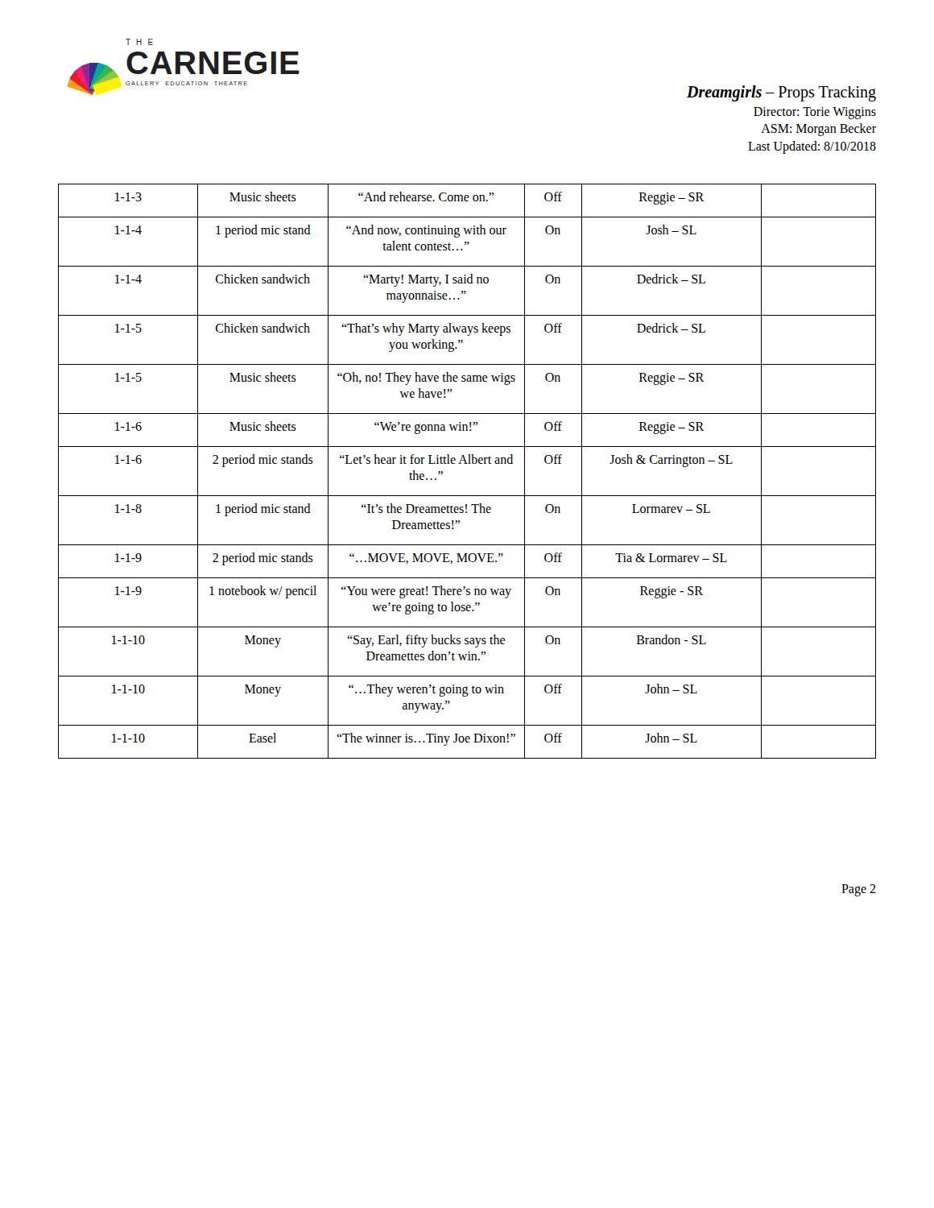T H E
CARNEGIE
GALLERY EDUCATION THEATRE
Dreamgirls – Props Tracking
Director: Torie Wiggins
ASM: Morgan Becker
Last Updated: 8/10/2018
| 1-1-3 | Music sheets | “And rehearse. Come on.” | Off | Reggie – SR | |
| 1-1-4 | 1 period mic stand | “And now, continuing with our talent contest…” | On | Josh – SL | |
| 1-1-4 | Chicken sandwich | “Marty! Marty, I said no mayonnaise…” | On | Dedrick – SL | |
| 1-1-5 | Chicken sandwich | “That’s why Marty always keeps you working.” | Off | Dedrick – SL | |
| 1-1-5 | Music sheets | “Oh, no! They have the same wigs we have!” | On | Reggie – SR | |
| 1-1-6 | Music sheets | “We’re gonna win!” | Off | Reggie – SR | |
| 1-1-6 | 2 period mic stands | “Let’s hear it for Little Albert and the…” | Off | Josh & Carrington – SL | |
| 1-1-8 | 1 period mic stand | “It’s the Dreamettes! The Dreamettes!” | On | Lormarev – SL | |
| 1-1-9 | 2 period mic stands | “…MOVE, MOVE, MOVE.” | Off | Tia & Lormarev – SL | |
| 1-1-9 | 1 notebook w/ pencil | “You were great! There’s no way we’re going to lose.” | On | Reggie - SR | |
| 1-1-10 | Money | “Say, Earl, fifty bucks says the Dreamettes don’t win.” | On | Brandon - SL | |
| 1-1-10 | Money | “…They weren’t going to win anyway.” | Off | John – SL | |
| 1-1-10 | Easel | “The winner is…Tiny Joe Dixon!” | Off | John – SL | |
Page 2